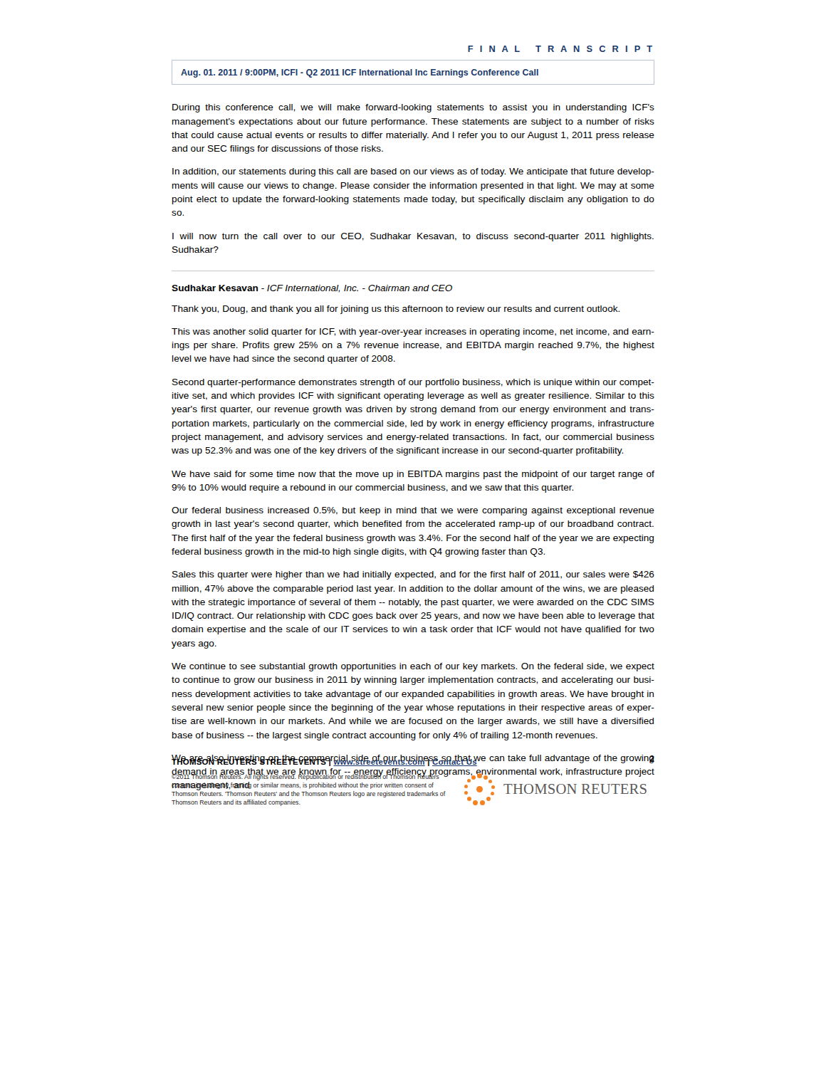F I N A L T R A N S C R I P T
Aug. 01. 2011 / 9:00PM, ICFI - Q2 2011 ICF International Inc Earnings Conference Call
During this conference call, we will make forward-looking statements to assist you in understanding ICF's management's expectations about our future performance. These statements are subject to a number of risks that could cause actual events or results to differ materially. And I refer you to our August 1, 2011 press release and our SEC filings for discussions of those risks.
In addition, our statements during this call are based on our views as of today. We anticipate that future developments will cause our views to change. Please consider the information presented in that light. We may at some point elect to update the forward-looking statements made today, but specifically disclaim any obligation to do so.
I will now turn the call over to our CEO, Sudhakar Kesavan, to discuss second-quarter 2011 highlights. Sudhakar?
Sudhakar Kesavan - ICF International, Inc. - Chairman and CEO
Thank you, Doug, and thank you all for joining us this afternoon to review our results and current outlook.
This was another solid quarter for ICF, with year-over-year increases in operating income, net income, and earnings per share. Profits grew 25% on a 7% revenue increase, and EBITDA margin reached 9.7%, the highest level we have had since the second quarter of 2008.
Second quarter-performance demonstrates strength of our portfolio business, which is unique within our competitive set, and which provides ICF with significant operating leverage as well as greater resilience. Similar to this year's first quarter, our revenue growth was driven by strong demand from our energy environment and transportation markets, particularly on the commercial side, led by work in energy efficiency programs, infrastructure project management, and advisory services and energy-related transactions. In fact, our commercial business was up 52.3% and was one of the key drivers of the significant increase in our second-quarter profitability.
We have said for some time now that the move up in EBITDA margins past the midpoint of our target range of 9% to 10% would require a rebound in our commercial business, and we saw that this quarter.
Our federal business increased 0.5%, but keep in mind that we were comparing against exceptional revenue growth in last year's second quarter, which benefited from the accelerated ramp-up of our broadband contract. The first half of the year the federal business growth was 3.4%. For the second half of the year we are expecting federal business growth in the mid-to high single digits, with Q4 growing faster than Q3.
Sales this quarter were higher than we had initially expected, and for the first half of 2011, our sales were $426 million, 47% above the comparable period last year. In addition to the dollar amount of the wins, we are pleased with the strategic importance of several of them -- notably, the past quarter, we were awarded on the CDC SIMS ID/IQ contract. Our relationship with CDC goes back over 25 years, and now we have been able to leverage that domain expertise and the scale of our IT services to win a task order that ICF would not have qualified for two years ago.
We continue to see substantial growth opportunities in each of our key markets. On the federal side, we expect to continue to grow our business in 2011 by winning larger implementation contracts, and accelerating our business development activities to take advantage of our expanded capabilities in growth areas. We have brought in several new senior people since the beginning of the year whose reputations in their respective areas of expertise are well-known in our markets. And while we are focused on the larger awards, we still have a diversified base of business -- the largest single contract accounting for only 4% of trailing 12-month revenues.
We are also investing on the commercial side of our business so that we can take full advantage of the growing demand in areas that we are known for -- energy efficiency programs, environmental work, infrastructure project management, and
2
THOMSON REUTERS STREETEVENTS | www.streetevents.com | Contact Us
©2011 Thomson Reuters. All rights reserved. Republication or redistribution of Thomson Reuters content, including by framing or similar means, is prohibited without the prior written consent of Thomson Reuters. 'Thomson Reuters' and the Thomson Reuters logo are registered trademarks of Thomson Reuters and its affiliated companies.
THOMSON REUTERS